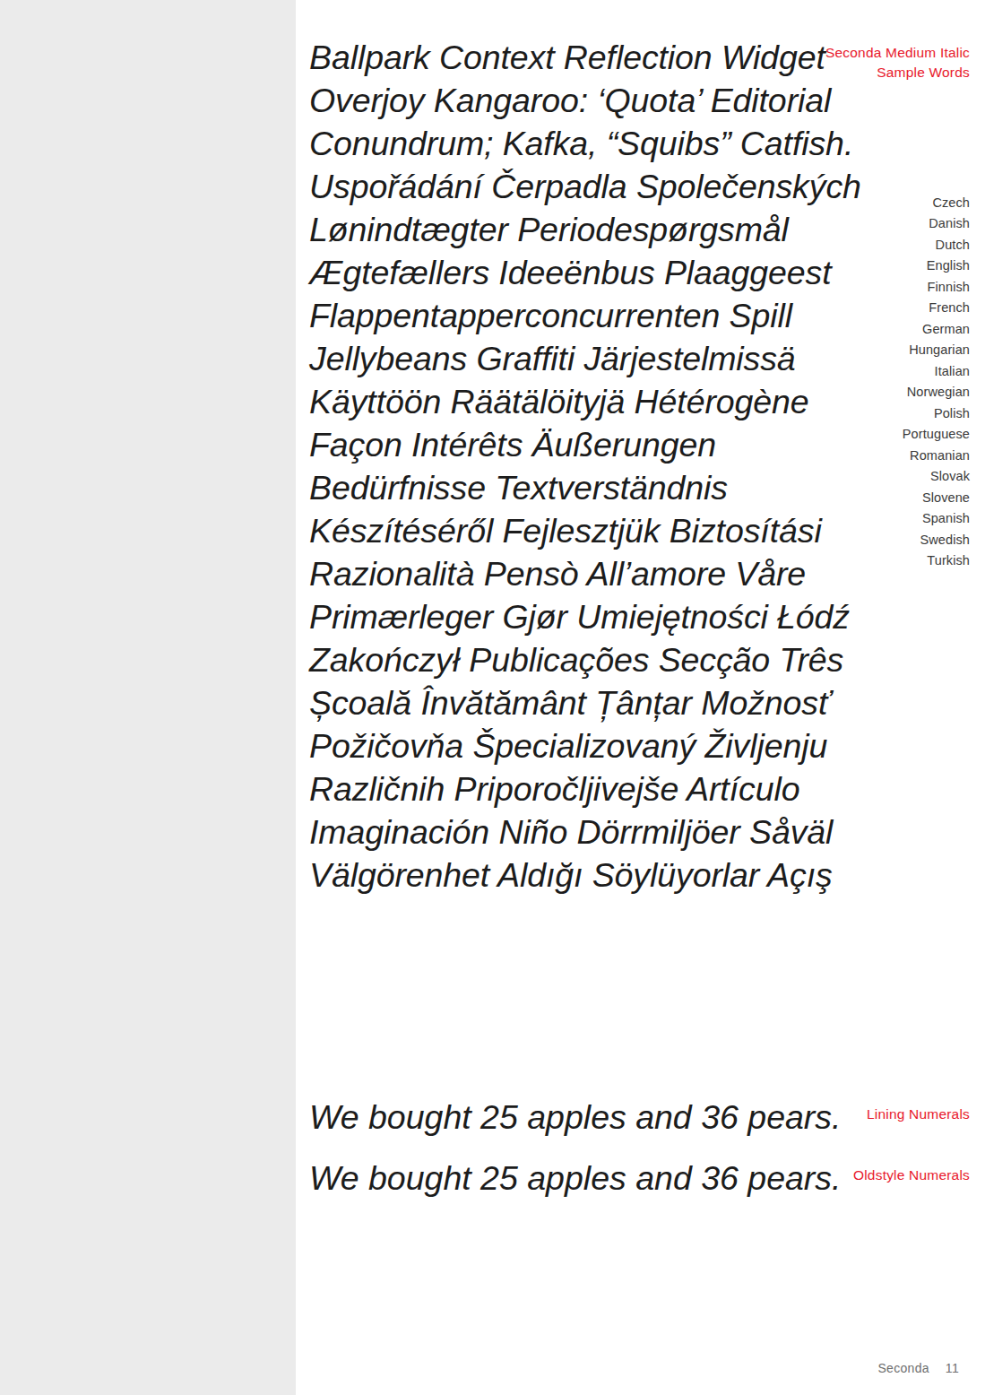Seconda Medium Italic
Sample Words
Czech
Danish
Dutch
English
Finnish
French
German
Hungarian
Italian
Norwegian
Polish
Portuguese
Romanian
Slovak
Slovene
Spanish
Swedish
Turkish
Ballpark Context Reflection Widget
Overjoy Kangaroo: ‘Quota’ Editorial
Conundrum; Kafka, “Squibs” Catfish.
Uspořádání Čerpadla Společenských
Lønindtægter Periodespørgsmål
Ægtefællers Ideeënbus Plaaggeest
Flappentapperconcurrenten Spill
Jellybeans Graffiti Järjestelmissä
Käyttöön Räätälöityjä Hétérogène
Façon Intérêts Äußerungen
Bedürfnisse Textverständnis
Készítéséről Fejlesztjük Biztosítási
Razionalità Pensò All’amore Våre
Primærleger Gjør Umiejętności Łódź
Zakończył Publicações Secção Três
Școală Învătământ Țânțar Možnosť
Požičovňa Špecializovaný Življenju
Različnih Priporočljivejše Artículo
Imaginación Niño Dörrmiljöer Såväl
Välgörenhet Aldığı Söylüyorlar Açış
Lining Numerals
We bought 25 apples and 36 pears.
Oldstyle Numerals
We bought 25 apples and 36 pears.
Seconda11